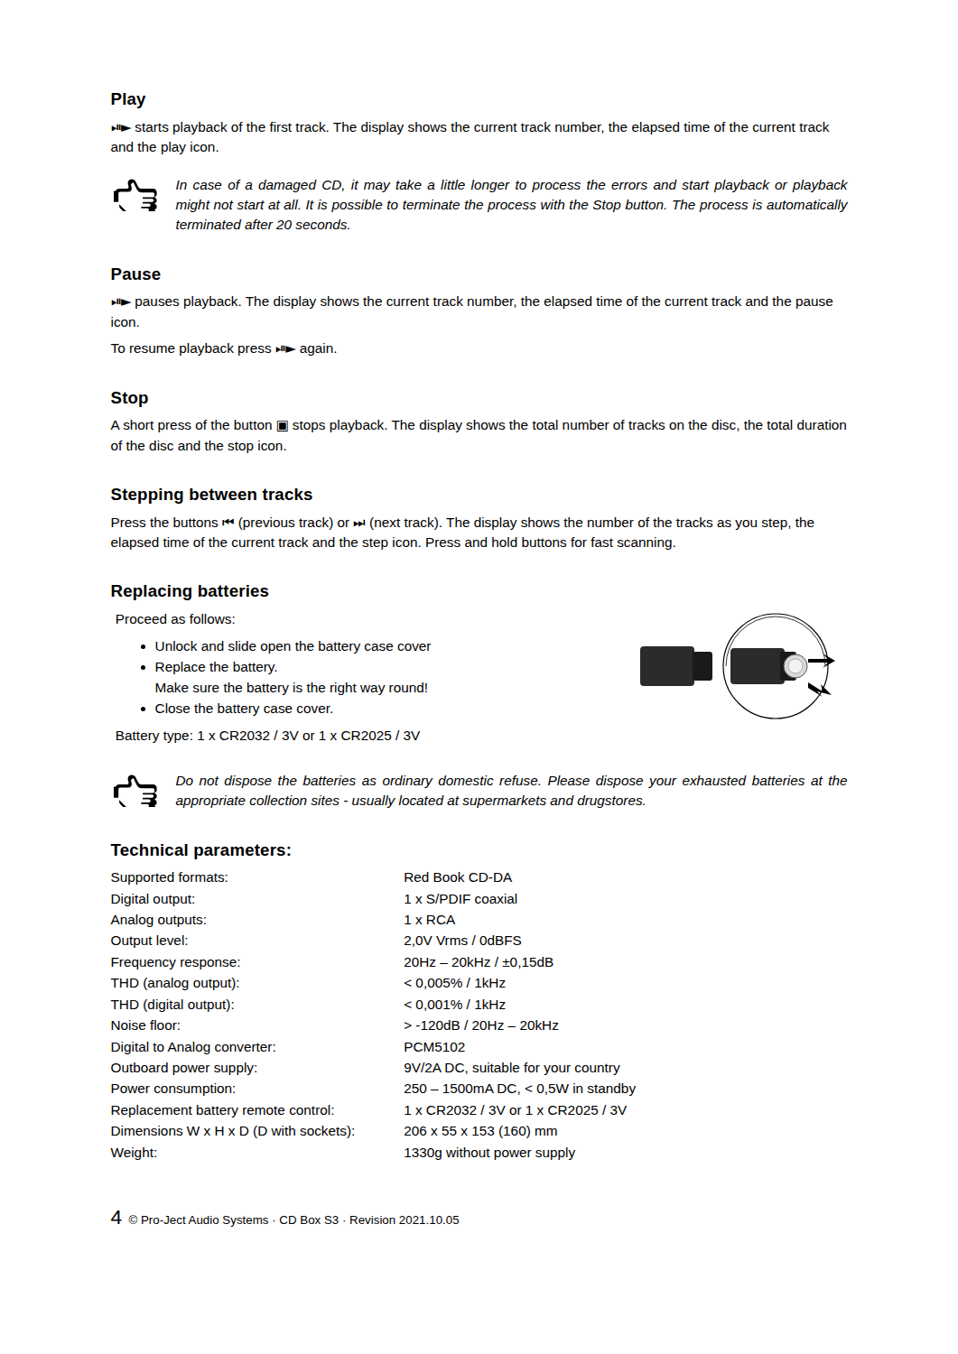Play
⏯► starts playback of the first track. The display shows the current track number, the elapsed time of the current track and the play icon.
In case of a damaged CD, it may take a little longer to process the errors and start playback or playback might not start at all. It is possible to terminate the process with the Stop button. The process is automatically terminated after 20 seconds.
Pause
⏯► pauses playback. The display shows the current track number, the elapsed time of the current track and the pause icon.
To resume playback press ⏯► again.
Stop
A short press of the button ▣ stops playback. The display shows the total number of tracks on the disc, the total duration of the disc and the stop icon.
Stepping between tracks
Press the buttons ⏮ (previous track) or ⏭ (next track). The display shows the number of the tracks as you step, the elapsed time of the current track and the step icon. Press and hold buttons for fast scanning.
Replacing batteries
Proceed as follows:
Unlock and slide open the battery case cover
Replace the battery.
Make sure the battery is the right way round!
Close the battery case cover.
Battery type: 1 x CR2032 / 3V or 1 x CR2025 / 3V
Do not dispose the batteries as ordinary domestic refuse. Please dispose your exhausted batteries at the appropriate collection sites - usually located at supermarkets and drugstores.
Technical parameters:
| Supported formats: | Red Book CD-DA |
| Digital output: | 1 x S/PDIF coaxial |
| Analog outputs: | 1 x RCA |
| Output level: | 2,0V Vrms / 0dBFS |
| Frequency response: | 20Hz – 20kHz / ±0,15dB |
| THD (analog output): | < 0,005% / 1kHz |
| THD (digital output): | < 0,001% / 1kHz |
| Noise floor: | > -120dB / 20Hz – 20kHz |
| Digital to Analog converter: | PCM5102 |
| Outboard power supply: | 9V/2A DC, suitable for your country |
| Power consumption: | 250 – 1500mA DC, < 0,5W in standby |
| Replacement battery remote control: | 1 x CR2032 / 3V or 1 x CR2025 / 3V |
| Dimensions W x H x D (D with sockets): | 206 x 55 x 153 (160) mm |
| Weight: | 1330g without power supply |
4 © Pro-Ject Audio Systems · CD Box S3 · Revision 2021.10.05